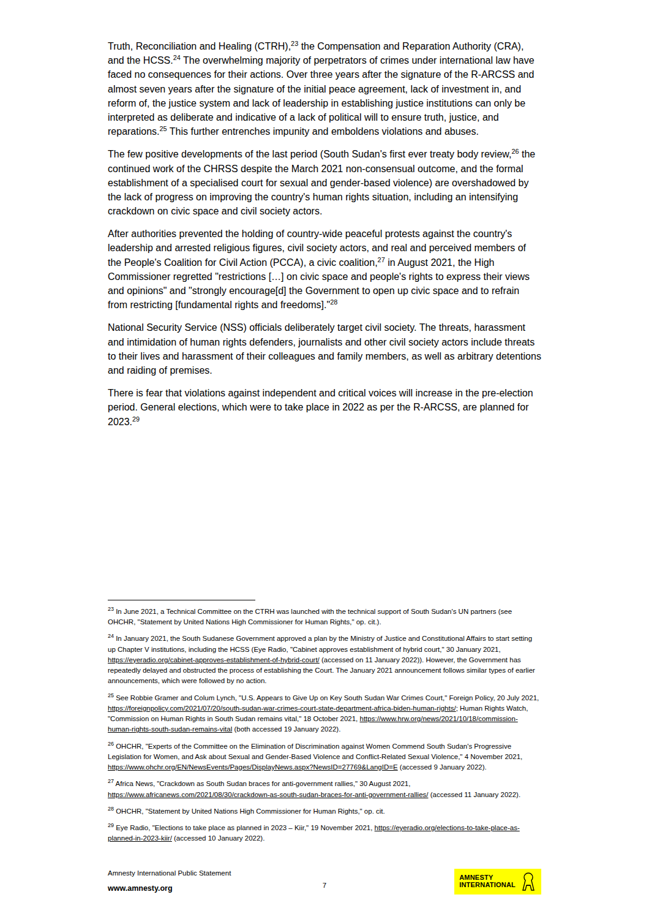Truth, Reconciliation and Healing (CTRH),23 the Compensation and Reparation Authority (CRA), and the HCSS.24 The overwhelming majority of perpetrators of crimes under international law have faced no consequences for their actions. Over three years after the signature of the R-ARCSS and almost seven years after the signature of the initial peace agreement, lack of investment in, and reform of, the justice system and lack of leadership in establishing justice institutions can only be interpreted as deliberate and indicative of a lack of political will to ensure truth, justice, and reparations.25 This further entrenches impunity and emboldens violations and abuses.
The few positive developments of the last period (South Sudan's first ever treaty body review,26 the continued work of the CHRSS despite the March 2021 non-consensual outcome, and the formal establishment of a specialised court for sexual and gender-based violence) are overshadowed by the lack of progress on improving the country's human rights situation, including an intensifying crackdown on civic space and civil society actors.
After authorities prevented the holding of country-wide peaceful protests against the country's leadership and arrested religious figures, civil society actors, and real and perceived members of the People's Coalition for Civil Action (PCCA), a civic coalition,27 in August 2021, the High Commissioner regretted "restrictions […] on civic space and people's rights to express their views and opinions" and "strongly encourage[d] the Government to open up civic space and to refrain from restricting [fundamental rights and freedoms]."28
National Security Service (NSS) officials deliberately target civil society. The threats, harassment and intimidation of human rights defenders, journalists and other civil society actors include threats to their lives and harassment of their colleagues and family members, as well as arbitrary detentions and raiding of premises.
There is fear that violations against independent and critical voices will increase in the pre-election period. General elections, which were to take place in 2022 as per the R-ARCSS, are planned for 2023.29
23 In June 2021, a Technical Committee on the CTRH was launched with the technical support of South Sudan's UN partners (see OHCHR, "Statement by United Nations High Commissioner for Human Rights," op. cit.).
24 In January 2021, the South Sudanese Government approved a plan by the Ministry of Justice and Constitutional Affairs to start setting up Chapter V institutions, including the HCSS (Eye Radio, "Cabinet approves establishment of hybrid court," 30 January 2021, https://eyeradio.org/cabinet-approves-establishment-of-hybrid-court/ (accessed on 11 January 2022)). However, the Government has repeatedly delayed and obstructed the process of establishing the Court. The January 2021 announcement follows similar types of earlier announcements, which were followed by no action.
25 See Robbie Gramer and Colum Lynch, "U.S. Appears to Give Up on Key South Sudan War Crimes Court," Foreign Policy, 20 July 2021, https://foreignpolicy.com/2021/07/20/south-sudan-war-crimes-court-state-department-africa-biden-human-rights/; Human Rights Watch, "Commission on Human Rights in South Sudan remains vital," 18 October 2021, https://www.hrw.org/news/2021/10/18/commission-human-rights-south-sudan-remains-vital (both accessed 19 January 2022).
26 OHCHR, "Experts of the Committee on the Elimination of Discrimination against Women Commend South Sudan's Progressive Legislation for Women, and Ask about Sexual and Gender-Based Violence and Conflict-Related Sexual Violence," 4 November 2021, https://www.ohchr.org/EN/NewsEvents/Pages/DisplayNews.aspx?NewsID=27769&LangID=E (accessed 9 January 2022).
27 Africa News, "Crackdown as South Sudan braces for anti-government rallies," 30 August 2021, https://www.africanews.com/2021/08/30/crackdown-as-south-sudan-braces-for-anti-government-rallies/ (accessed 11 January 2022).
28 OHCHR, "Statement by United Nations High Commissioner for Human Rights," op. cit.
29 Eye Radio, "Elections to take place as planned in 2023 – Kiir," 19 November 2021, https://eyeradio.org/elections-to-take-place-as-planned-in-2023-kiir/ (accessed 10 January 2022).
Amnesty International Public Statement
www.amnesty.org
Amnesty
International
7